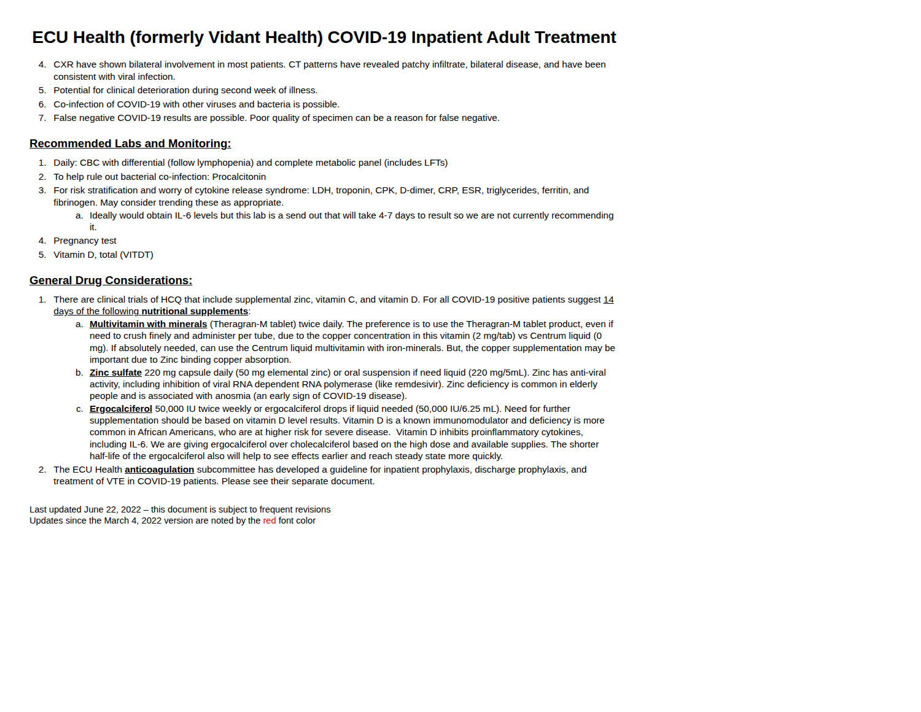ECU Health (formerly Vidant Health) COVID-19 Inpatient Adult Treatment
CXR have shown bilateral involvement in most patients. CT patterns have revealed patchy infiltrate, bilateral disease, and have been consistent with viral infection.
Potential for clinical deterioration during second week of illness.
Co-infection of COVID-19 with other viruses and bacteria is possible.
False negative COVID-19 results are possible. Poor quality of specimen can be a reason for false negative.
Recommended Labs and Monitoring:
Daily: CBC with differential (follow lymphopenia) and complete metabolic panel (includes LFTs)
To help rule out bacterial co-infection: Procalcitonin
For risk stratification and worry of cytokine release syndrome: LDH, troponin, CPK, D-dimer, CRP, ESR, triglycerides, ferritin, and fibrinogen. May consider trending these as appropriate.
Ideally would obtain IL-6 levels but this lab is a send out that will take 4-7 days to result so we are not currently recommending it.
Pregnancy test
Vitamin D, total (VITDT)
General Drug Considerations:
There are clinical trials of HCQ that include supplemental zinc, vitamin C, and vitamin D. For all COVID-19 positive patients suggest 14 days of the following nutritional supplements:
Multivitamin with minerals (Theragran-M tablet) twice daily. The preference is to use the Theragran-M tablet product, even if need to crush finely and administer per tube, due to the copper concentration in this vitamin (2 mg/tab) vs Centrum liquid (0 mg). If absolutely needed, can use the Centrum liquid multivitamin with iron-minerals. But, the copper supplementation may be important due to Zinc binding copper absorption.
Zinc sulfate 220 mg capsule daily (50 mg elemental zinc) or oral suspension if need liquid (220 mg/5mL). Zinc has anti-viral activity, including inhibition of viral RNA dependent RNA polymerase (like remdesivir). Zinc deficiency is common in elderly people and is associated with anosmia (an early sign of COVID-19 disease).
Ergocalciferol 50,000 IU twice weekly or ergocalciferol drops if liquid needed (50,000 IU/6.25 mL). Need for further supplementation should be based on vitamin D level results. Vitamin D is a known immunomodulator and deficiency is more common in African Americans, who are at higher risk for severe disease. Vitamin D inhibits proinflammatory cytokines, including IL-6. We are giving ergocalciferol over cholecalciferol based on the high dose and available supplies. The shorter half-life of the ergocalciferol also will help to see effects earlier and reach steady state more quickly.
The ECU Health anticoagulation subcommittee has developed a guideline for inpatient prophylaxis, discharge prophylaxis, and treatment of VTE in COVID-19 patients. Please see their separate document.
Last updated June 22, 2022 – this document is subject to frequent revisions
Updates since the March 4, 2022 version are noted by the red font color